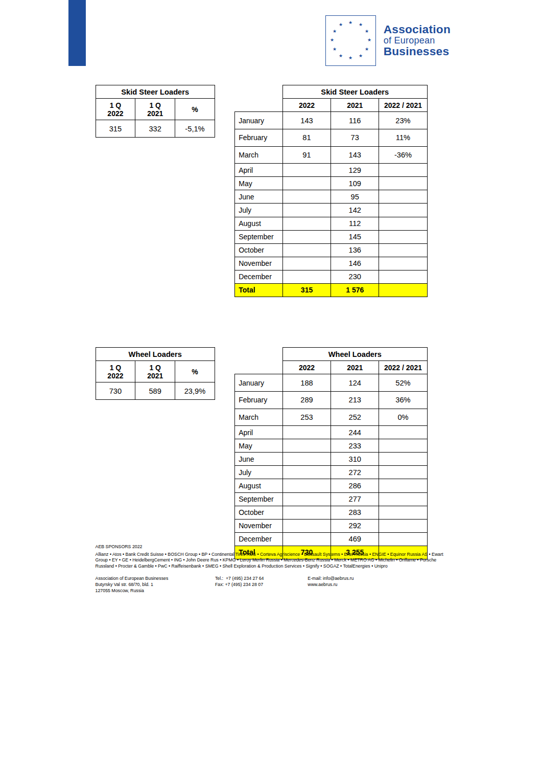★ ★ ★ ★ ★ ★ ★ ★ ★ ★ ★ ★
Association of European Businesses
| Skid Steer Loaders |
| --- |
| 1 Q 2022 | 1 Q 2021 | % |
| 315 | 332 | -5,1% |
| | Skid Steer Loaders |
| | 2022 | 2021 | 2022 / 2021 |
| January | 143 | 116 | 23% |
| February | 81 | 73 | 11% |
| March | 91 | 143 | -36% |
| April | | 129 | |
| May | | 109 | |
| June | | 95 | |
| July | | 142 | |
| August | | 112 | |
| September | | 145 | |
| October | | 136 | |
| November | | 146 | |
| December | | 230 | |
| Total | 315 | 1 576 | |
| Wheel Loaders |
| --- |
| 1 Q 2022 | 1 Q 2021 | % |
| 730 | 589 | 23,9% |
| | Wheel Loaders |
| | 2022 | 2021 | 2022 / 2021 |
| January | 188 | 124 | 52% |
| February | 289 | 213 | 36% |
| March | 253 | 252 | 0% |
| April | | 244 | |
| May | | 233 | |
| June | | 310 | |
| July | | 272 | |
| August | | 286 | |
| September | | 277 | |
| October | | 283 | |
| November | | 292 | |
| December | | 469 | |
| Total | 730 | 3 255 | |
AEB SPONSORS 2022
Allianz • Atos • Bank Credit Suisse • BOSCH Group • BP • Continental Tires RUS • Corteva Agriscience • Dassault Systems • Enel Russia • ENGIE • Equinor Russia AS • Ewart Group • EY • GE • HeidelbergCement • ING • John Deere Rus • KPMG • Leroy Merlin Russia • Mercedes-Benz Russia • Merck • METRO AG • Michelin • Oriflame • Porsche Russland • Procter & Gamble • PwC • Raiffeisenbank • SMEG • Shell Exploration & Production Services • Signify • SOGAZ • TotalEnergies • Unipro
Association of European Businesses
Butyrsky Val str. 68/70, bld. 1
127055 Moscow, Russia
Tel.: +7 (495) 234 27 64
Fax: +7 (495) 234 28 07
E-mail: info@aebrus.ru
www.aebrus.ru